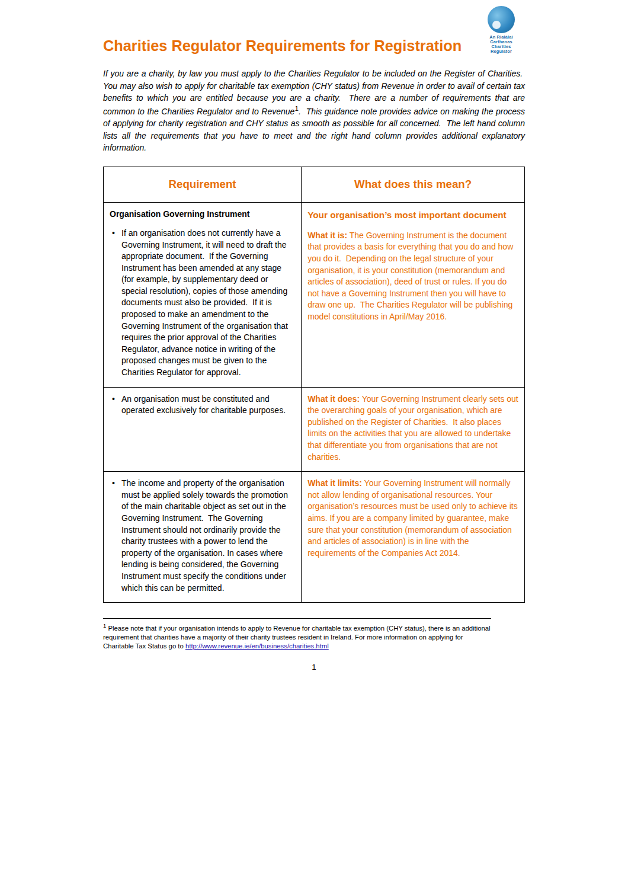An Rialálaí
Carthanas
Charities
Regulator
Charities Regulator Requirements for Registration
If you are a charity, by law you must apply to the Charities Regulator to be included on the Register of Charities. You may also wish to apply for charitable tax exemption (CHY status) from Revenue in order to avail of certain tax benefits to which you are entitled because you are a charity. There are a number of requirements that are common to the Charities Regulator and to Revenue1. This guidance note provides advice on making the process of applying for charity registration and CHY status as smooth as possible for all concerned. The left hand column lists all the requirements that you have to meet and the right hand column provides additional explanatory information.
| Requirement | What does this mean? |
| --- | --- |
| Organisation Governing Instrument If an organisation does not currently have a Governing Instrument, it will need to draft the appropriate document. If the Governing Instrument has been amended at any stage (for example, by supplementary deed or special resolution), copies of those amending documents must also be provided. If it is proposed to make an amendment to the Governing Instrument of the organisation that requires the prior approval of the Charities Regulator, advance notice in writing of the proposed changes must be given to the Charities Regulator for approval. | Your organisation’s most important document What it is: The Governing Instrument is the document that provides a basis for everything that you do and how you do it. Depending on the legal structure of your organisation, it is your constitution (memorandum and articles of association), deed of trust or rules. If you do not have a Governing Instrument then you will have to draw one up. The Charities Regulator will be publishing model constitutions in April/May 2016. |
| An organisation must be constituted and operated exclusively for charitable purposes. | What it does: Your Governing Instrument clearly sets out the overarching goals of your organisation, which are published on the Register of Charities. It also places limits on the activities that you are allowed to undertake that differentiate you from organisations that are not charities. |
| The income and property of the organisation must be applied solely towards the promotion of the main charitable object as set out in the Governing Instrument. The Governing Instrument should not ordinarily provide the charity trustees with a power to lend the property of the organisation. In cases where lending is being considered, the Governing Instrument must specify the conditions under which this can be permitted. | What it limits: Your Governing Instrument will normally not allow lending of organisational resources. Your organisation’s resources must be used only to achieve its aims. If you are a company limited by guarantee, make sure that your constitution (memorandum of association and articles of association) is in line with the requirements of the Companies Act 2014. |
1 Please note that if your organisation intends to apply to Revenue for charitable tax exemption (CHY status), there is an additional requirement that charities have a majority of their charity trustees resident in Ireland. For more information on applying for Charitable Tax Status go to http://www.revenue.ie/en/business/charities.html
1